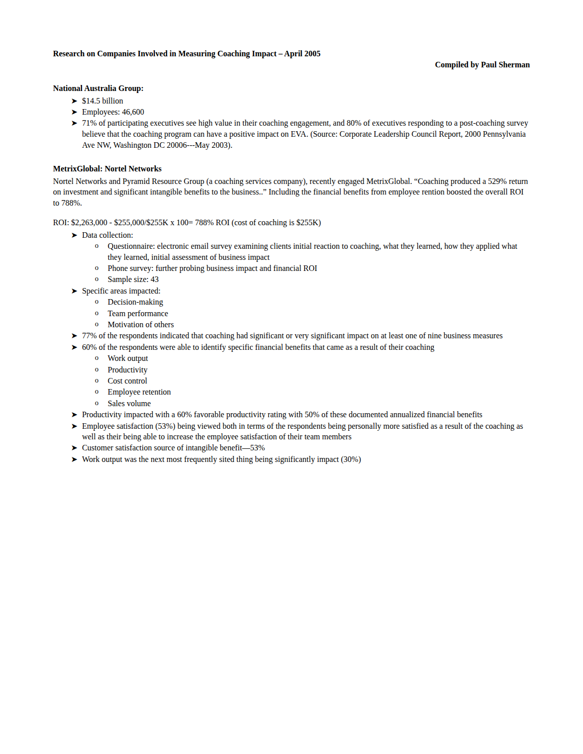Research on Companies Involved in Measuring Coaching Impact – April 2005 Compiled by Paul Sherman
National Australia Group:
$14.5 billion
Employees: 46,600
71% of participating executives see high value in their coaching engagement, and 80% of executives responding to a post-coaching survey believe that the coaching program can have a positive impact on EVA. (Source: Corporate Leadership Council Report, 2000 Pennsylvania Ave NW, Washington DC 20006---May 2003).
MetrixGlobal: Nortel Networks
Nortel Networks and Pyramid Resource Group (a coaching services company), recently engaged MetrixGlobal. “Coaching produced a 529% return on investment and significant intangible benefits to the business..” Including the financial benefits from employee rention boosted the overall ROI to 788%.
ROI: $2,263,000 - $255,000/$255K x 100= 788% ROI (cost of coaching is $255K)
Data collection:
Questionnaire: electronic email survey examining clients initial reaction to coaching, what they learned, how they applied what they learned, initial assessment of business impact
Phone survey: further probing business impact and financial ROI
Sample size: 43
Specific areas impacted:
Decision-making
Team performance
Motivation of others
77% of the respondents indicated that coaching had significant or very significant impact on at least one of nine business measures
60% of the respondents were able to identify specific financial benefits that came as a result of their coaching
Work output
Productivity
Cost control
Employee retention
Sales volume
Productivity impacted with a 60% favorable productivity rating with 50% of these documented annualized financial benefits
Employee satisfaction (53%) being viewed both in terms of the respondents being personally more satisfied as a result of the coaching as well as their being able to increase the employee satisfaction of their team members
Customer satisfaction source of intangible benefit—53%
Work output was the next most frequently sited thing being significantly impact (30%)